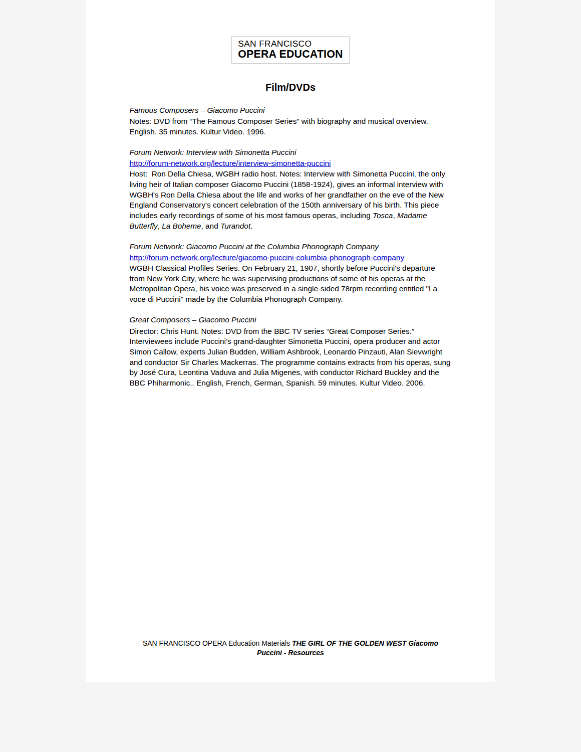SAN FRANCISCO OPERA EDUCATION
Film/DVDs
Famous Composers – Giacomo Puccini
Notes: DVD from “The Famous Composer Series” with biography and musical overview. English. 35 minutes. Kultur Video. 1996.
Forum Network: Interview with Simonetta Puccini
http://forum-network.org/lecture/interview-simonetta-puccini
Host: Ron Della Chiesa, WGBH radio host. Notes: Interview with Simonetta Puccini, the only living heir of Italian composer Giacomo Puccini (1858-1924), gives an informal interview with WGBH's Ron Della Chiesa about the life and works of her grandfather on the eve of the New England Conservatory's concert celebration of the 150th anniversary of his birth. This piece includes early recordings of some of his most famous operas, including Tosca, Madame Butterfly, La Boheme, and Turandot.
Forum Network: Giacomo Puccini at the Columbia Phonograph Company
http://forum-network.org/lecture/giacomo-puccini-columbia-phonograph-company
WGBH Classical Profiles Series. On February 21, 1907, shortly before Puccini's departure from New York City, where he was supervising productions of some of his operas at the Metropolitan Opera, his voice was preserved in a single-sided 78rpm recording entitled "La voce di Puccini" made by the Columbia Phonograph Company.
Great Composers – Giacomo Puccini
Director: Chris Hunt. Notes: DVD from the BBC TV series “Great Composer Series.” Interviewees include Puccini’s grand-daughter Simonetta Puccini, opera producer and actor Simon Callow, experts Julian Budden, William Ashbrook, Leonardo Pinzauti, Alan Sievwright and conductor Sir Charles Mackerras. The programme contains extracts from his operas, sung by José Cura, Leontina Vaduva and Julia Migenes, with conductor Richard Buckley and the BBC Phiharmonic.. English, French, German, Spanish. 59 minutes. Kultur Video. 2006.
SAN FRANCISCO OPERA Education Materials THE GIRL OF THE GOLDEN WEST Giacomo Puccini - Resources